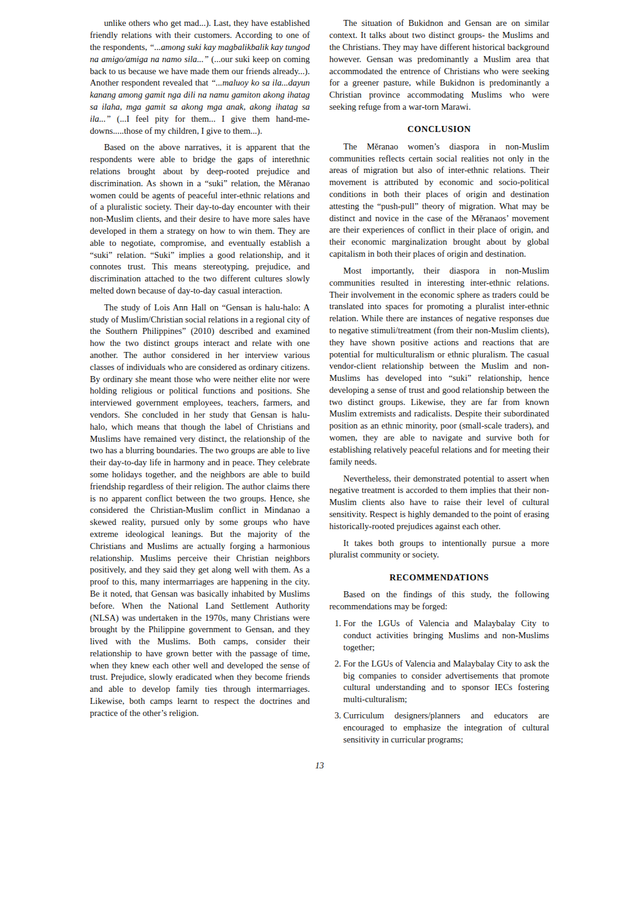unlike others who get mad...). Last, they have established friendly relations with their customers. According to one of the respondents, “...among suki kay magbalikbalik kay tungod na amigo/amiga na namo sila...” (...our suki keep on coming back to us because we have made them our friends already...). Another respondent revealed that “...maluoy ko sa ila...dayun kanang among gamit nga dili na namu gamiton akong ihatag sa ilaha, mga gamit sa akong mga anak, akong ihatag sa ila...” (...I feel pity for them... I give them hand-me-downs.....those of my children, I give to them...).
Based on the above narratives, it is apparent that the respondents were able to bridge the gaps of interethnic relations brought about by deep-rooted prejudice and discrimination. As shown in a “suki” relation, the Mĕranao women could be agents of peaceful inter-ethnic relations and of a pluralistic society. Their day-to-day encounter with their non-Muslim clients, and their desire to have more sales have developed in them a strategy on how to win them. They are able to negotiate, compromise, and eventually establish a “suki” relation. “Suki” implies a good relationship, and it connotes trust. This means stereotyping, prejudice, and discrimination attached to the two different cultures slowly melted down because of day-to-day casual interaction.
The study of Lois Ann Hall on “Gensan is halu-halo: A study of Muslim/Christian social relations in a regional city of the Southern Philippines” (2010) described and examined how the two distinct groups interact and relate with one another. The author considered in her interview various classes of individuals who are considered as ordinary citizens. By ordinary she meant those who were neither elite nor were holding religious or political functions and positions. She interviewed government employees, teachers, farmers, and vendors. She concluded in her study that Gensan is halu- halo, which means that though the label of Christians and Muslims have remained very distinct, the relationship of the two has a blurring boundaries. The two groups are able to live their day-to-day life in harmony and in peace. They celebrate some holidays together, and the neighbors are able to build friendship regardless of their religion. The author claims there is no apparent conflict between the two groups. Hence, she considered the Christian-Muslim conflict in Mindanao a skewed reality, pursued only by some groups who have extreme ideological leanings. But the majority of the Christians and Muslims are actually forging a harmonious relationship. Muslims perceive their Christian neighbors positively, and they said they get along well with them. As a proof to this, many intermarriages are happening in the city. Be it noted, that Gensan was basically inhabited by Muslims before. When the National Land Settlement Authority (NLSA) was undertaken in the 1970s, many Christians were brought by the Philippine government to Gensan, and they lived with the Muslims. Both camps, consider their relationship to have grown better with the passage of time, when they knew each other well and developed the sense of trust. Prejudice, slowly eradicated when they become friends and able to develop family ties through intermarriages. Likewise, both camps learnt to respect the doctrines and practice of the other’s religion.
The situation of Bukidnon and Gensan are on similar context. It talks about two distinct groups- the Muslims and the Christians. They may have different historical background however. Gensan was predominantly a Muslim area that accommodated the entrence of Christians who were seeking for a greener pasture, while Bukidnon is predominantly a Christian province accommodating Muslims who were seeking refuge from a war-torn Marawi.
Conclusion
The Mĕranao women’s diaspora in non-Muslim communities reflects certain social realities not only in the areas of migration but also of inter-ethnic relations. Their movement is attributed by economic and socio-political conditions in both their places of origin and destination attesting the “push-pull” theory of migration. What may be distinct and novice in the case of the Mĕranaos’ movement are their experiences of conflict in their place of origin, and their economic marginalization brought about by global capitalism in both their places of origin and destination.
Most importantly, their diaspora in non-Muslim communities resulted in interesting inter-ethnic relations. Their involvement in the economic sphere as traders could be translated into spaces for promoting a pluralist inter-ethnic relation. While there are instances of negative responses due to negative stimuli/treatment (from their non-Muslim clients), they have shown positive actions and reactions that are potential for multiculturalism or ethnic pluralism. The casual vendor-client relationship between the Muslim and non-Muslims has developed into “suki” relationship, hence developing a sense of trust and good relationship between the two distinct groups. Likewise, they are far from known Muslim extremists and radicalists. Despite their subordinated position as an ethnic minority, poor (small-scale traders), and women, they are able to navigate and survive both for establishing relatively peaceful relations and for meeting their family needs.
Nevertheless, their demonstrated potential to assert when negative treatment is accorded to them implies that their non-Muslim clients also have to raise their level of cultural sensitivity. Respect is highly demanded to the point of erasing historically-rooted prejudices against each other.
It takes both groups to intentionally pursue a more pluralist community or society.
Recommendations
Based on the findings of this study, the following recommendations may be forged:
For the LGUs of Valencia and Malaybalay City to conduct activities bringing Muslims and non-Muslims together;
For the LGUs of Valencia and Malaybalay City to ask the big companies to consider advertisements that promote cultural understanding and to sponsor IECs fostering multi-culturalism;
Curriculum designers/planners and educators are encouraged to emphasize the integration of cultural sensitivity in curricular programs;
13